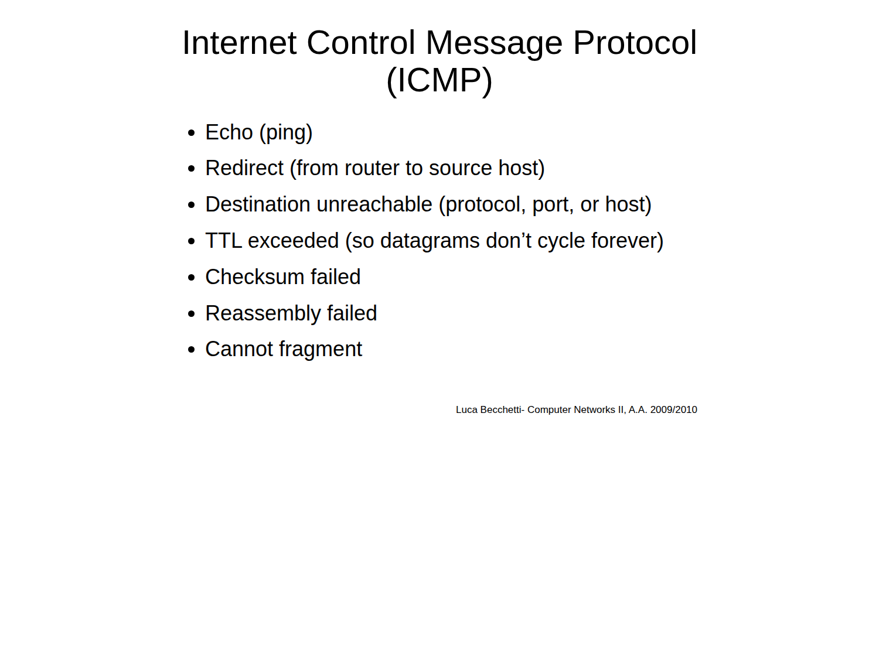Internet Control Message Protocol (ICMP)
Echo (ping)
Redirect (from router to source host)
Destination unreachable (protocol, port, or host)
TTL exceeded (so datagrams don’t cycle forever)
Checksum failed
Reassembly failed
Cannot fragment
Luca Becchetti- Computer Networks II, A.A. 2009/2010